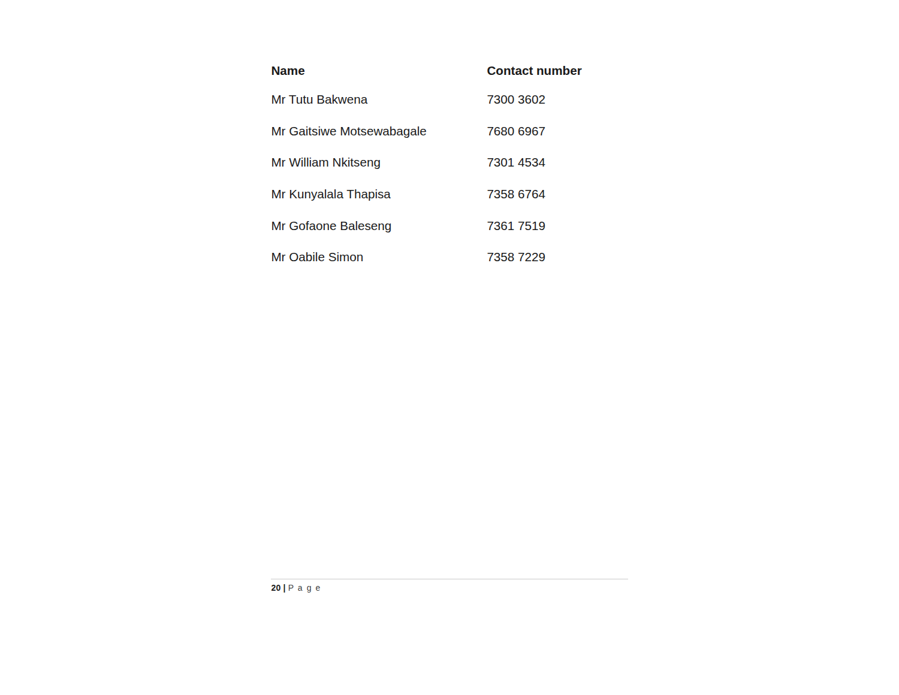| Name | Contact number |
| --- | --- |
| Mr Tutu Bakwena | 7300 3602 |
| Mr Gaitsiwe Motsewabagale | 7680 6967 |
| Mr William Nkitseng | 7301 4534 |
| Mr Kunyalala Thapisa | 7358 6764 |
| Mr Gofaone Baleseng | 7361 7519 |
| Mr Oabile Simon | 7358 7229 |
20 | P a g e